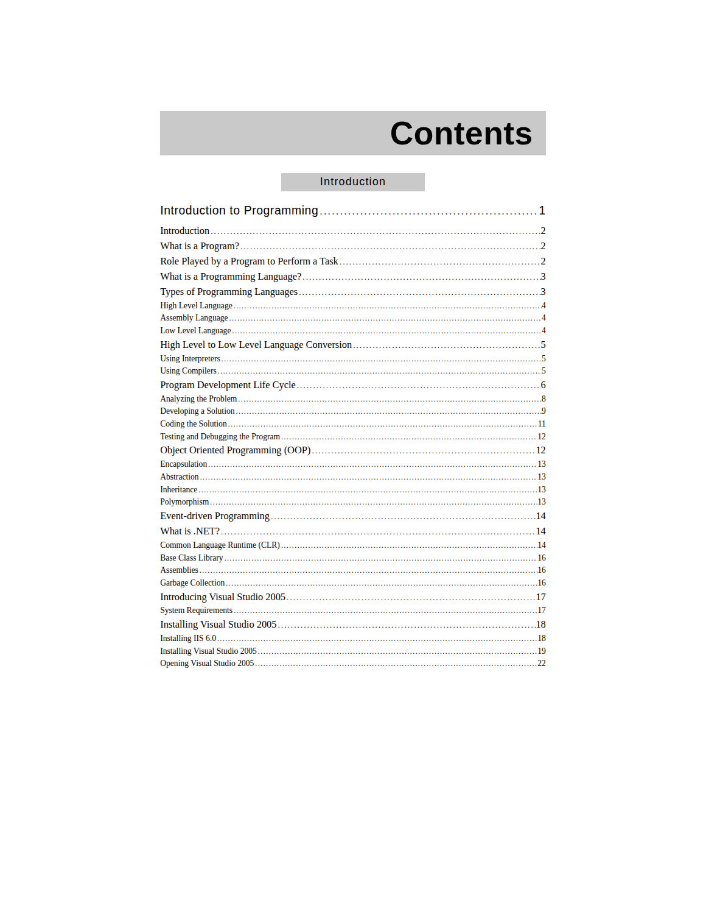Contents
Introduction
Introduction to Programming ................................................................. 1
Introduction..................................................................................................................................... 2
What is a Program?......................................................................................................................... 2
Role Played by a Program to Perform a Task................................................................................. 2
What is a Programming Language?................................................................................................. 3
Types of Programming Languages................................................................................................... 3
High Level Language................................................................................................................................. 4
Assembly Language................................................................................................................................... 4
Low Level Language.................................................................................................................................. 4
High Level to Low Level Language Conversion............................................................................. 5
Using Interpreters....................................................................................................................................... 5
Using Compilers......................................................................................................................................... 5
Program Development Life Cycle..................................................................................................... 6
Analyzing the Problem.............................................................................................................................. 8
Developing a Solution............................................................................................................................... 9
Coding the Solution................................................................................................................................. 11
Testing and Debugging the Program................................................................................................. 12
Object Oriented Programming (OOP)......................................................................................... 12
Encapsulation........................................................................................................................................... 13
Abstraction............................................................................................................................................... 13
Inheritance................................................................................................................................................ 13
Polymorphism......................................................................................................................................... 13
Event-driven Programming............................................................................................................. 14
What is .NET?................................................................................................................................. 14
Common Language Runtime (CLR).................................................................................................. 14
Base Class Library..................................................................................................................................... 16
Assemblies................................................................................................................................................ 16
Garbage Collection.................................................................................................................................. 16
Introducing Visual Studio 2005....................................................................................................... 17
System Requirements................................................................................................................................ 17
Installing Visual Studio 2005........................................................................................................... 18
Installing IIS 6.0......................................................................................................................................... 18
Installing Visual Studio 2005................................................................................................................. 19
Opening Visual Studio 2005................................................................................................................... 22